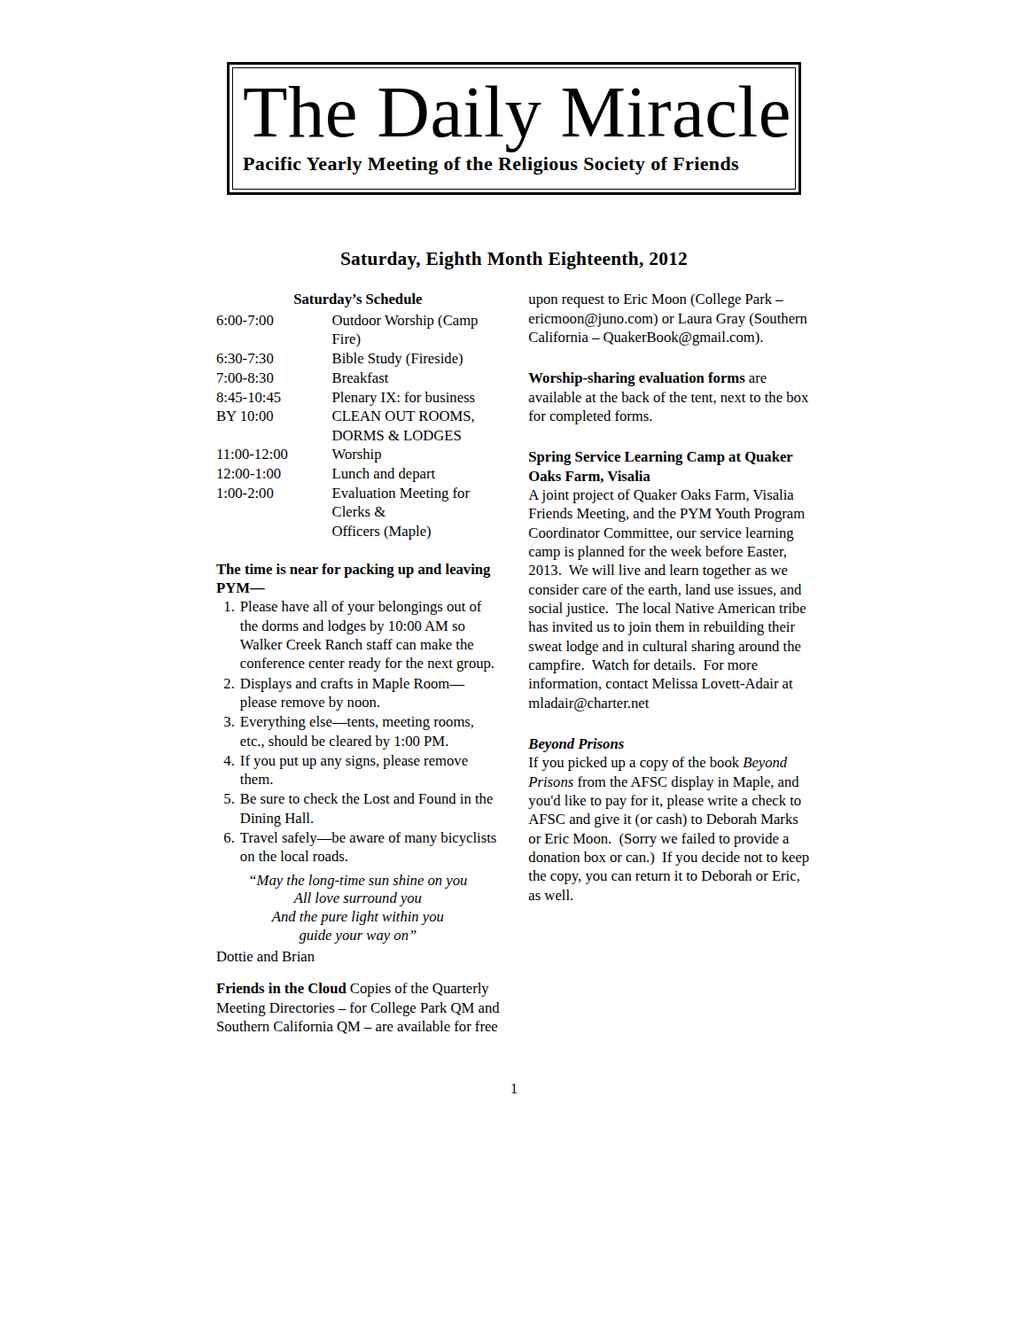The Daily Miracle
Pacific Yearly Meeting of the Religious Society of Friends
Saturday, Eighth Month Eighteenth, 2012
Saturday’s Schedule
| 6:00-7:00 | Outdoor Worship (Camp Fire) |
| 6:30-7:30 | Bible Study (Fireside) |
| 7:00-8:30 | Breakfast |
| 8:45-10:45 | Plenary IX: for business |
| BY 10:00 | Clean out rooms, dorms & lodges |
| 11:00-12:00 | Worship |
| 12:00-1:00 | Lunch and depart |
| 1:00-2:00 | Evaluation Meeting for Clerks & Officers (Maple) |
The time is near for packing up and leaving PYM—
Please have all of your belongings out of the dorms and lodges by 10:00 AM so Walker Creek Ranch staff can make the conference center ready for the next group.
Displays and crafts in Maple Room—please remove by noon.
Everything else—tents, meeting rooms, etc., should be cleared by 1:00 PM.
If you put up any signs, please remove them.
Be sure to check the Lost and Found in the Dining Hall.
Travel safely—be aware of many bicyclists on the local roads.
“May the long-time sun shine on you
All love surround you
And the pure light within you
guide your way on”
Dottie and Brian
Friends in the Cloud Copies of the Quarterly Meeting Directories – for College Park QM and Southern California QM – are available for free
upon request to Eric Moon (College Park – ericmoon@juno.com) or Laura Gray (Southern California – QuakerBook@gmail.com).
Worship-sharing evaluation forms are available at the back of the tent, next to the box for completed forms.
Spring Service Learning Camp at Quaker Oaks Farm, Visalia
A joint project of Quaker Oaks Farm, Visalia Friends Meeting, and the PYM Youth Program Coordinator Committee, our service learning camp is planned for the week before Easter, 2013. We will live and learn together as we consider care of the earth, land use issues, and social justice. The local Native American tribe has invited us to join them in rebuilding their sweat lodge and in cultural sharing around the campfire. Watch for details. For more information, contact Melissa Lovett-Adair at mladair@charter.net
Beyond Prisons
If you picked up a copy of the book Beyond Prisons from the AFSC display in Maple, and you'd like to pay for it, please write a check to AFSC and give it (or cash) to Deborah Marks or Eric Moon. (Sorry we failed to provide a donation box or can.) If you decide not to keep the copy, you can return it to Deborah or Eric, as well.
1